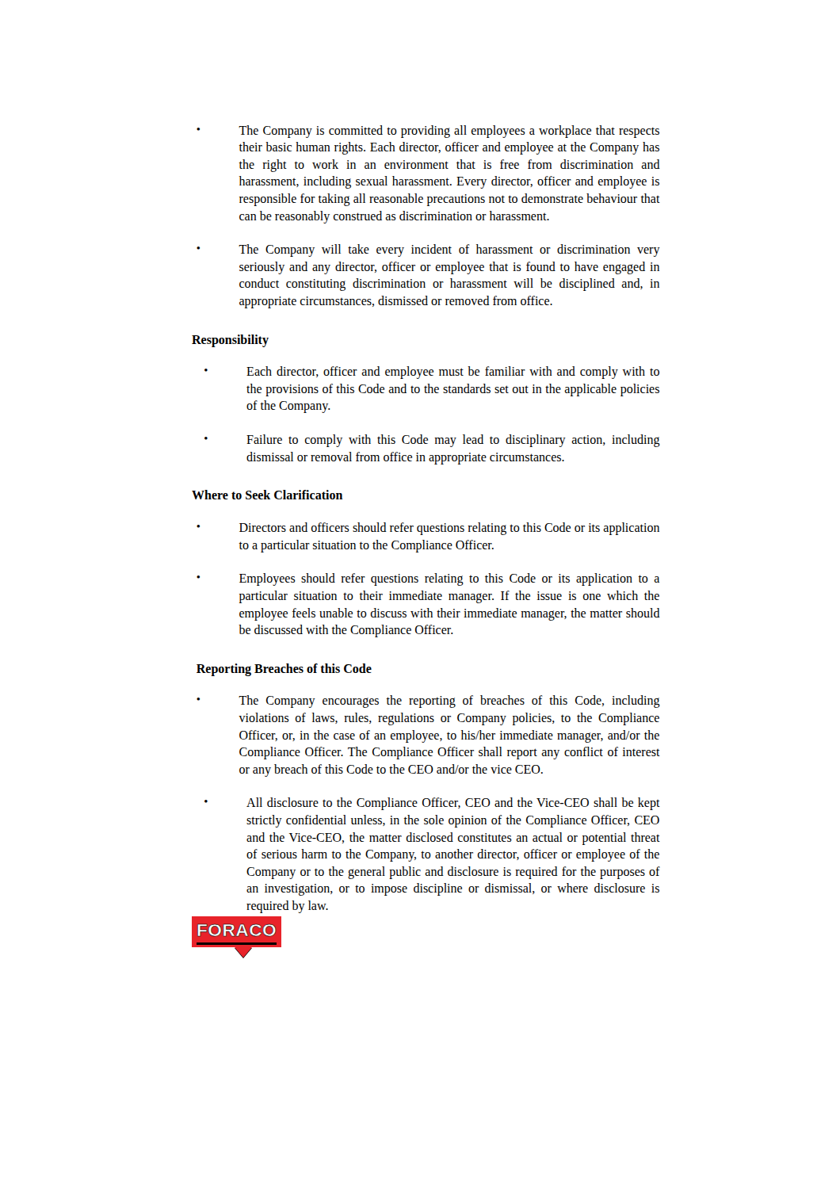The Company is committed to providing all employees a workplace that respects their basic human rights. Each director, officer and employee at the Company has the right to work in an environment that is free from discrimination and harassment, including sexual harassment. Every director, officer and employee is responsible for taking all reasonable precautions not to demonstrate behaviour that can be reasonably construed as discrimination or harassment.
The Company will take every incident of harassment or discrimination very seriously and any director, officer or employee that is found to have engaged in conduct constituting discrimination or harassment will be disciplined and, in appropriate circumstances, dismissed or removed from office.
Responsibility
Each director, officer and employee must be familiar with and comply with to the provisions of this Code and to the standards set out in the applicable policies of the Company.
Failure to comply with this Code may lead to disciplinary action, including dismissal or removal from office in appropriate circumstances.
Where to Seek Clarification
Directors and officers should refer questions relating to this Code or its application to a particular situation to the Compliance Officer.
Employees should refer questions relating to this Code or its application to a particular situation to their immediate manager. If the issue is one which the employee feels unable to discuss with their immediate manager, the matter should be discussed with the Compliance Officer.
Reporting Breaches of this Code
The Company encourages the reporting of breaches of this Code, including violations of laws, rules, regulations or Company policies, to the Compliance Officer, or, in the case of an employee, to his/her immediate manager, and/or the Compliance Officer. The Compliance Officer shall report any conflict of interest or any breach of this Code to the CEO and/or the vice CEO.
All disclosure to the Compliance Officer, CEO and the Vice-CEO shall be kept strictly confidential unless, in the sole opinion of the Compliance Officer, CEO and the Vice-CEO, the matter disclosed constitutes an actual or potential threat of serious harm to the Company, to another director, officer or employee of the Company or to the general public and disclosure is required for the purposes of an investigation, or to impose discipline or dismissal, or where disclosure is required by law.
FORACO